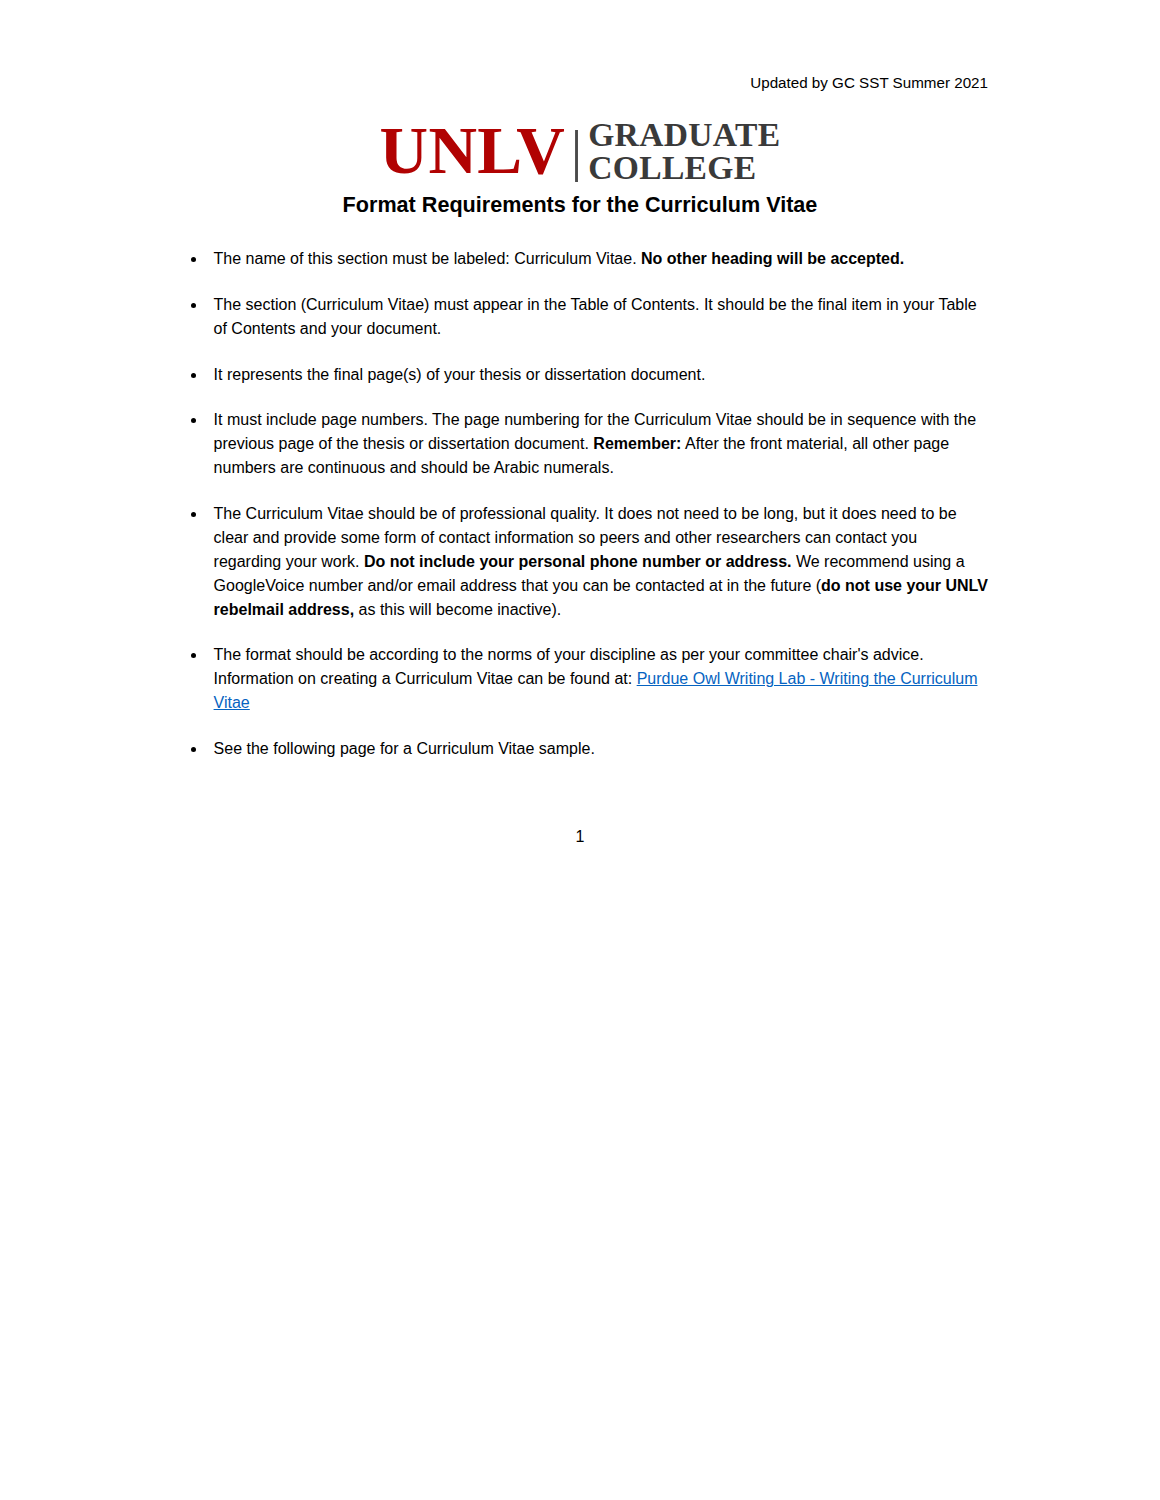Updated by GC SST Summer 2021
UNLV | GRADUATE COLLEGE
Format Requirements for the Curriculum Vitae
The name of this section must be labeled: Curriculum Vitae. No other heading will be accepted.
The section (Curriculum Vitae) must appear in the Table of Contents. It should be the final item in your Table of Contents and your document.
It represents the final page(s) of your thesis or dissertation document.
It must include page numbers. The page numbering for the Curriculum Vitae should be in sequence with the previous page of the thesis or dissertation document. Remember: After the front material, all other page numbers are continuous and should be Arabic numerals.
The Curriculum Vitae should be of professional quality. It does not need to be long, but it does need to be clear and provide some form of contact information so peers and other researchers can contact you regarding your work. Do not include your personal phone number or address. We recommend using a GoogleVoice number and/or email address that you can be contacted at in the future (do not use your UNLV rebelmail address, as this will become inactive).
The format should be according to the norms of your discipline as per your committee chair's advice. Information on creating a Curriculum Vitae can be found at: Purdue Owl Writing Lab - Writing the Curriculum Vitae
See the following page for a Curriculum Vitae sample.
1